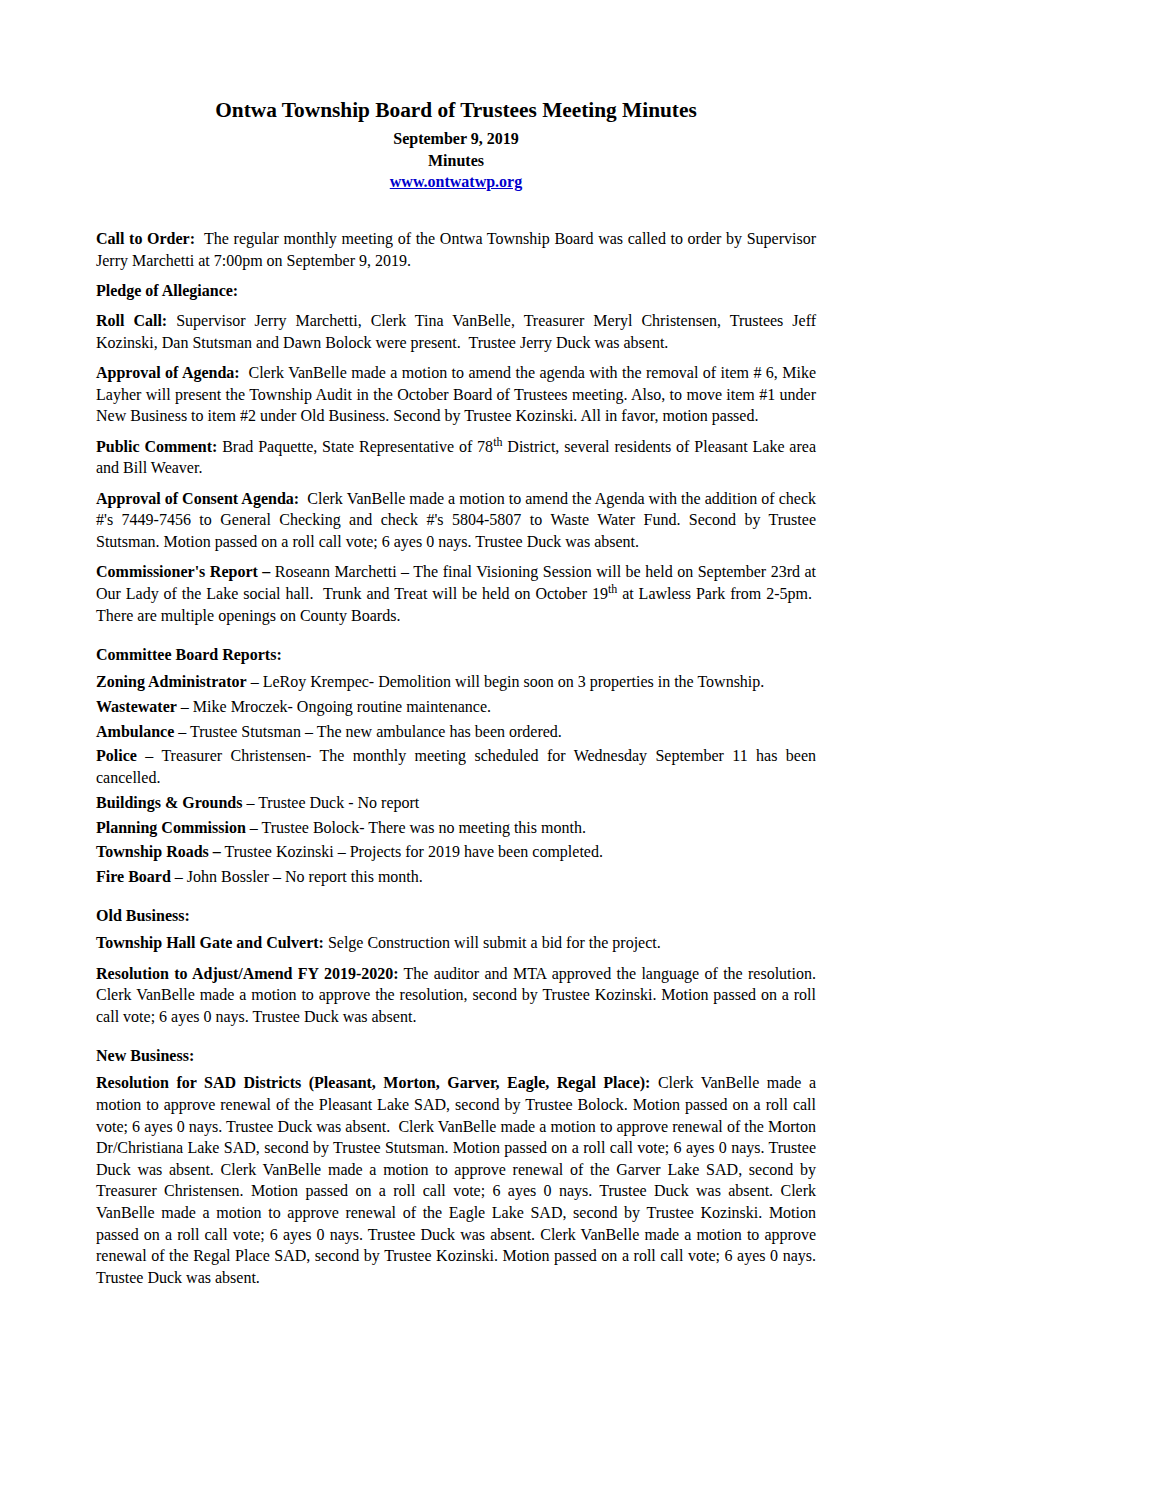Ontwa Township Board of Trustees Meeting Minutes
September 9, 2019
Minutes
www.ontwatwp.org
Call to Order: The regular monthly meeting of the Ontwa Township Board was called to order by Supervisor Jerry Marchetti at 7:00pm on September 9, 2019.
Pledge of Allegiance:
Roll Call: Supervisor Jerry Marchetti, Clerk Tina VanBelle, Treasurer Meryl Christensen, Trustees Jeff Kozinski, Dan Stutsman and Dawn Bolock were present. Trustee Jerry Duck was absent.
Approval of Agenda: Clerk VanBelle made a motion to amend the agenda with the removal of item # 6, Mike Layher will present the Township Audit in the October Board of Trustees meeting. Also, to move item #1 under New Business to item #2 under Old Business. Second by Trustee Kozinski. All in favor, motion passed.
Public Comment: Brad Paquette, State Representative of 78th District, several residents of Pleasant Lake area and Bill Weaver.
Approval of Consent Agenda: Clerk VanBelle made a motion to amend the Agenda with the addition of check #'s 7449-7456 to General Checking and check #'s 5804-5807 to Waste Water Fund. Second by Trustee Stutsman. Motion passed on a roll call vote; 6 ayes 0 nays. Trustee Duck was absent.
Commissioner's Report – Roseann Marchetti – The final Visioning Session will be held on September 23rd at Our Lady of the Lake social hall. Trunk and Treat will be held on October 19th at Lawless Park from 2-5pm. There are multiple openings on County Boards.
Committee Board Reports:
Zoning Administrator – LeRoy Krempec- Demolition will begin soon on 3 properties in the Township.
Wastewater – Mike Mroczek- Ongoing routine maintenance.
Ambulance – Trustee Stutsman – The new ambulance has been ordered.
Police – Treasurer Christensen- The monthly meeting scheduled for Wednesday September 11 has been cancelled.
Buildings & Grounds – Trustee Duck - No report
Planning Commission – Trustee Bolock- There was no meeting this month.
Township Roads – Trustee Kozinski – Projects for 2019 have been completed.
Fire Board – John Bossler – No report this month.
Old Business:
Township Hall Gate and Culvert: Selge Construction will submit a bid for the project.
Resolution to Adjust/Amend FY 2019-2020: The auditor and MTA approved the language of the resolution. Clerk VanBelle made a motion to approve the resolution, second by Trustee Kozinski. Motion passed on a roll call vote; 6 ayes 0 nays. Trustee Duck was absent.
New Business:
Resolution for SAD Districts (Pleasant, Morton, Garver, Eagle, Regal Place): Clerk VanBelle made a motion to approve renewal of the Pleasant Lake SAD, second by Trustee Bolock. Motion passed on a roll call vote; 6 ayes 0 nays. Trustee Duck was absent. Clerk VanBelle made a motion to approve renewal of the Morton Dr/Christiana Lake SAD, second by Trustee Stutsman. Motion passed on a roll call vote; 6 ayes 0 nays. Trustee Duck was absent. Clerk VanBelle made a motion to approve renewal of the Garver Lake SAD, second by Treasurer Christensen. Motion passed on a roll call vote; 6 ayes 0 nays. Trustee Duck was absent. Clerk VanBelle made a motion to approve renewal of the Eagle Lake SAD, second by Trustee Kozinski. Motion passed on a roll call vote; 6 ayes 0 nays. Trustee Duck was absent. Clerk VanBelle made a motion to approve renewal of the Regal Place SAD, second by Trustee Kozinski. Motion passed on a roll call vote; 6 ayes 0 nays. Trustee Duck was absent.